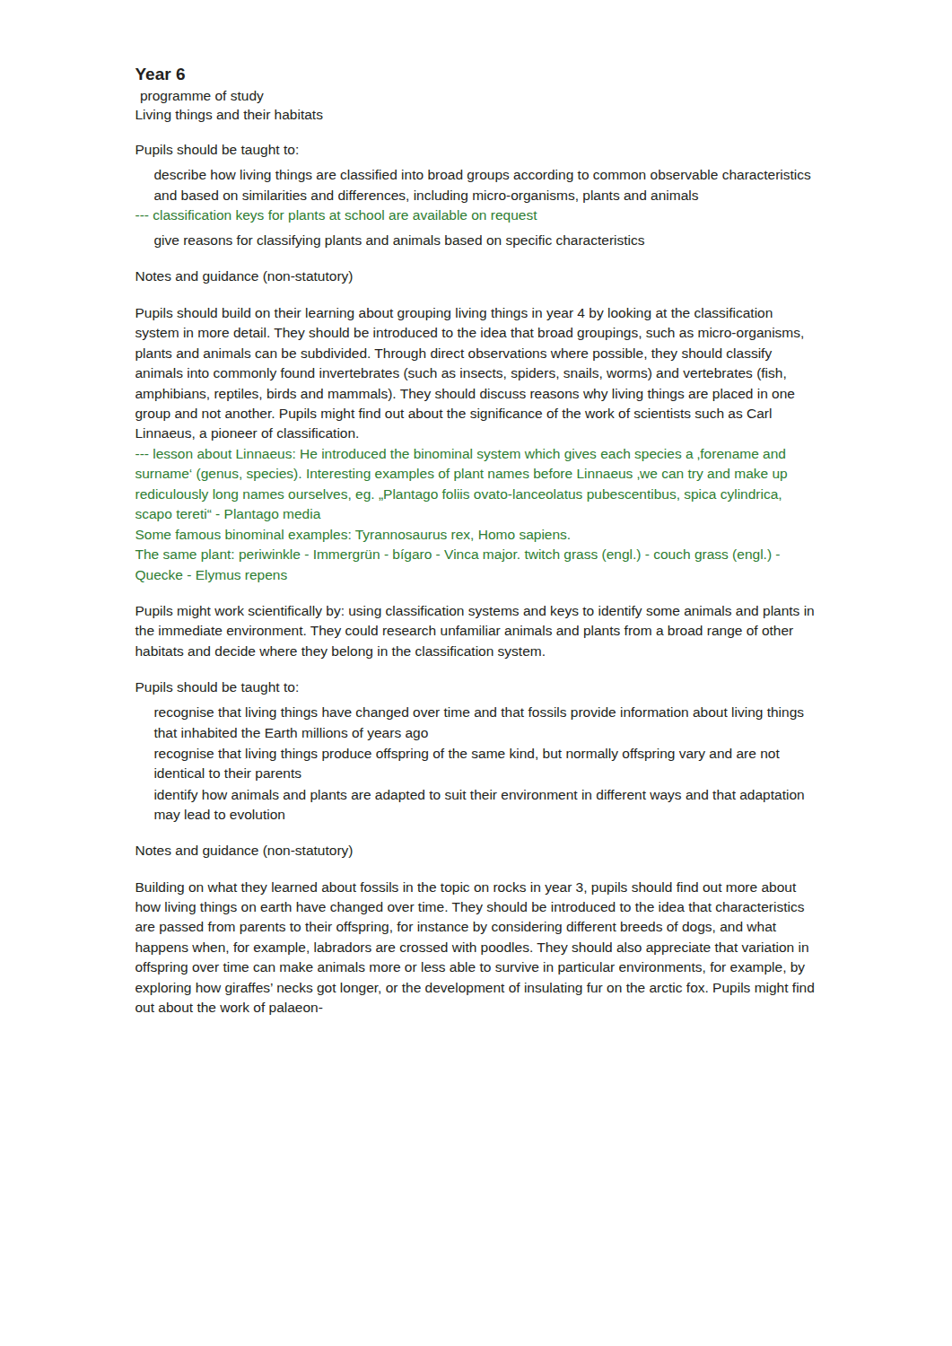Year 6
programme of studyLiving things and their habitats
Pupils should be taught to:
describe how living things are classified into broad groups according to common observable characteristics and based on similarities and differences, including micro-organisms, plants and animals
--- classification keys for plants at school are available on request
give reasons for classifying plants and animals based on specific characteristics
Notes and guidance (non-statutory)
Pupils should build on their learning about grouping living things in year 4 by looking at the classification system in more detail. They should be introduced to the idea that broad groupings, such as micro-organisms, plants and animals can be subdivided. Through direct observations where possible, they should classify animals into commonly found invertebrates (such as insects, spiders, snails, worms) and vertebrates (fish, amphibians, reptiles, birds and mammals). They should discuss reasons why living things are placed in one group and not another. Pupils might find out about the significance of the work of scientists such as Carl Linnaeus, a pioneer of classification.
--- lesson about Linnaeus: He introduced the binominal system which gives each species a ‚forename and surname‘ (genus, species). Interesting examples of plant names before Linnaeus ‚we can try and make up rediculously long names ourselves, eg. „Plantago foliis ovato-lanceolatus pubescentibus, spica cylindrica, scapo tereti“ - Plantago media
Some famous binominal examples: Tyrannosaurus rex, Homo sapiens.
The same plant: periwinkle - Immergrün - bígaro - Vinca major. twitch grass (engl.) - couch grass (engl.) - Quecke - Elymus repens
Pupils might work scientifically by: using classification systems and keys to identify some animals and plants in the immediate environment. They could research unfamiliar animals and plants from a broad range of other habitats and decide where they belong in the classification system.
Pupils should be taught to:
recognise that living things have changed over time and that fossils provide information about living things that inhabited the Earth millions of years ago
recognise that living things produce offspring of the same kind, but normally offspring vary and are not identical to their parents
identify how animals and plants are adapted to suit their environment in different ways and that adaptation may lead to evolution
Notes and guidance (non-statutory)
Building on what they learned about fossils in the topic on rocks in year 3, pupils should find out more about how living things on earth have changed over time. They should be introduced to the idea that characteristics are passed from parents to their offspring, for instance by considering different breeds of dogs, and what happens when, for example, labradors are crossed with poodles. They should also appreciate that variation in offspring over time can make animals more or less able to survive in particular environments, for example, by exploring how giraffes’ necks got longer, or the development of insulating fur on the arctic fox. Pupils might find out about the work of palaeon-